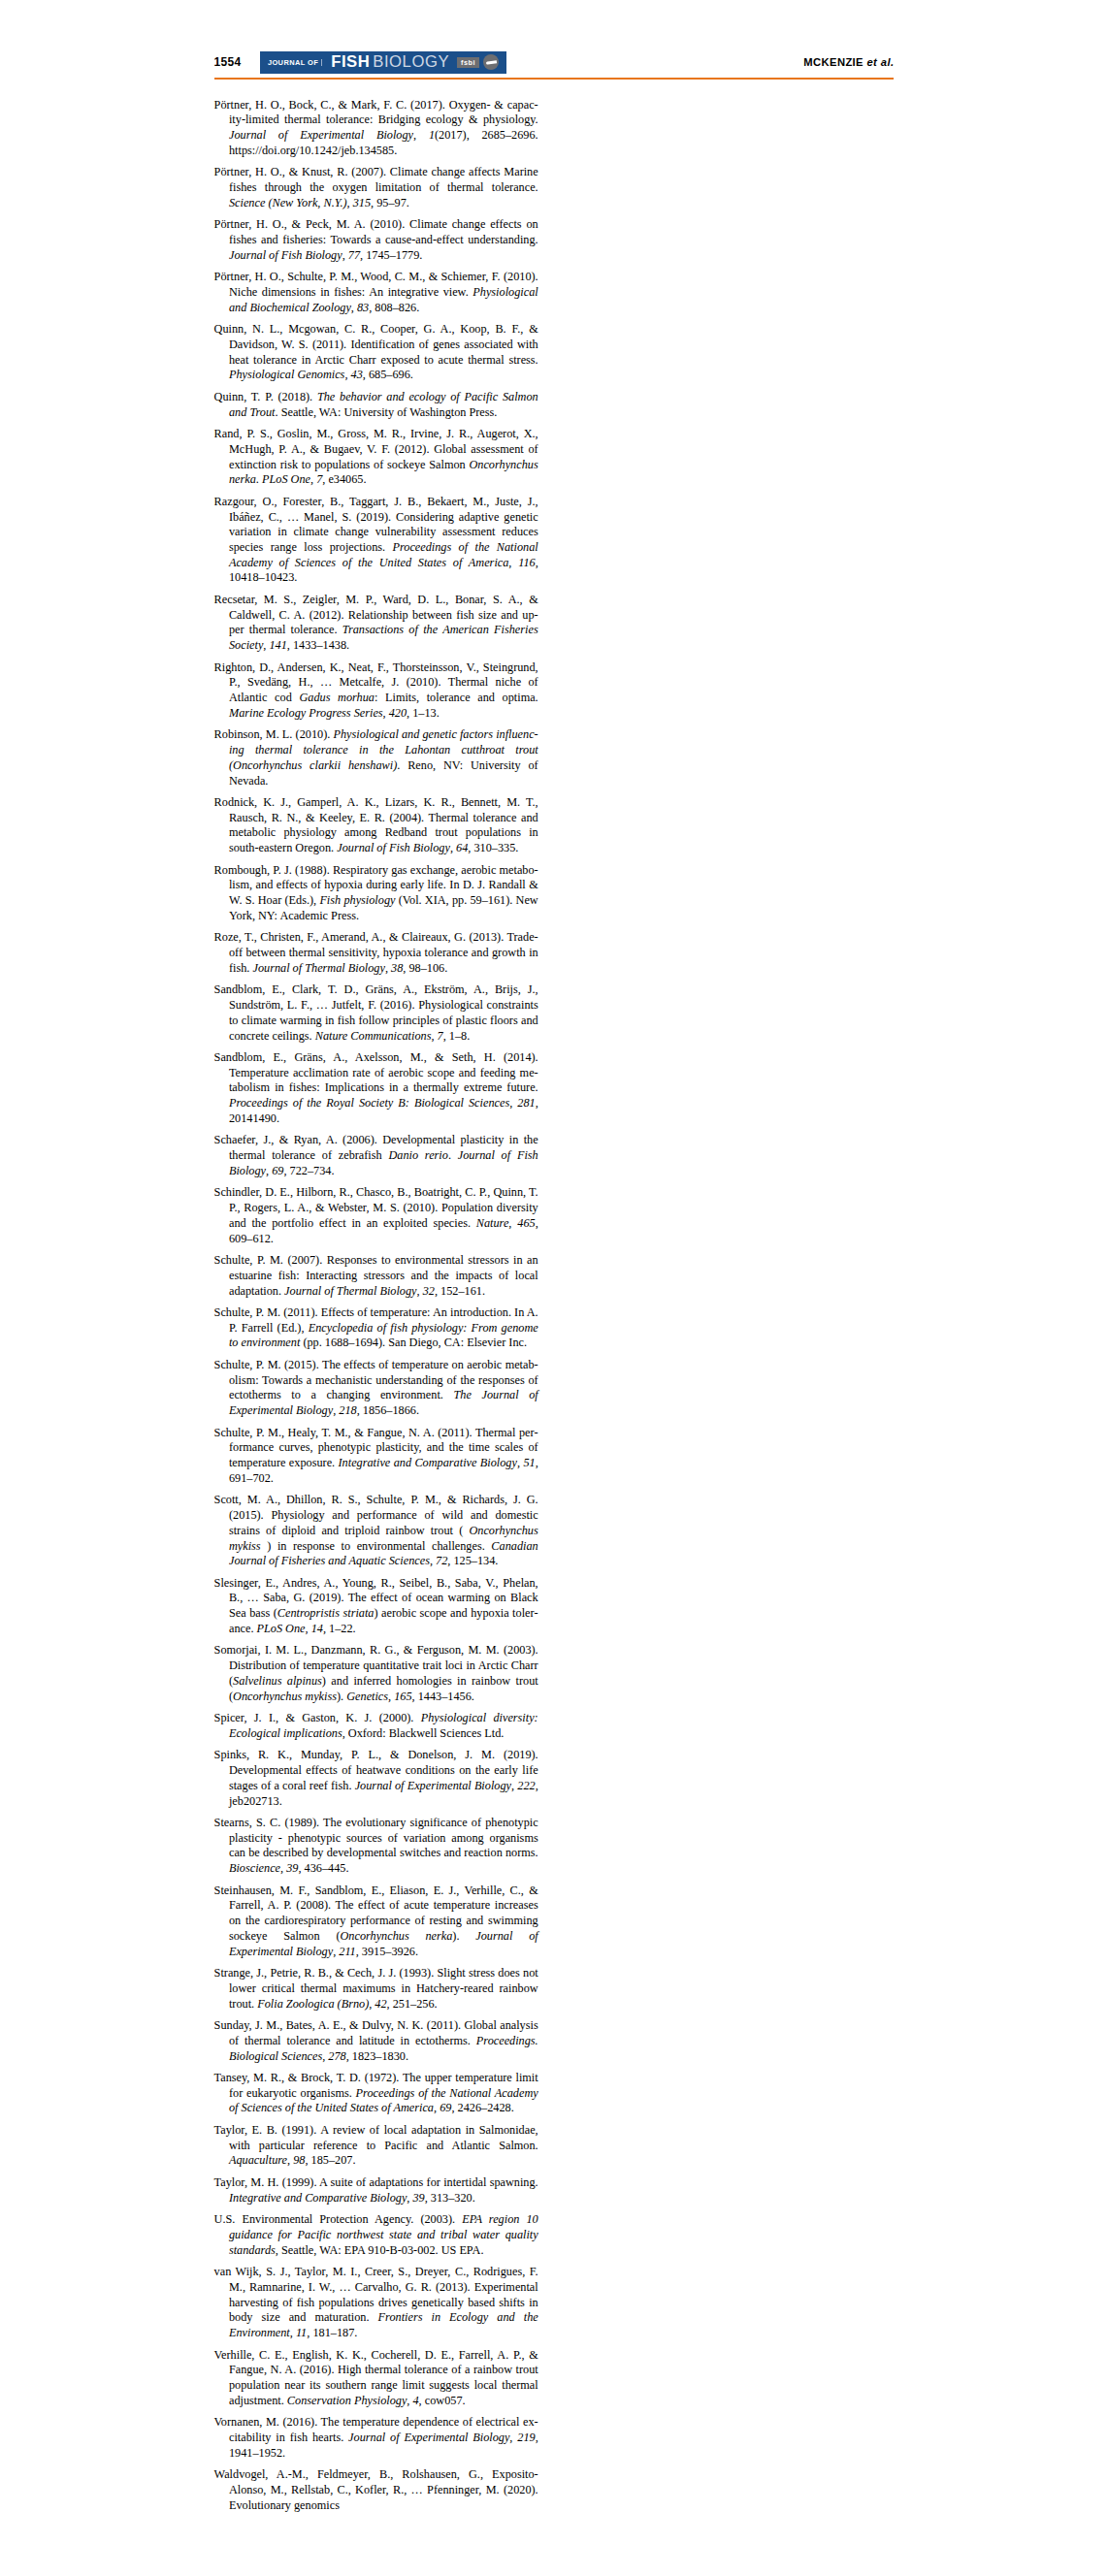1554
Journal of
FISH BIOLOGY
fsbi
McKenzie et al.
Pörtner, H. O., Bock, C., & Mark, F. C. (2017). Oxygen- & capacity-limited thermal tolerance: Bridging ecology & physiology. Journal of Experimental Biology, 1(2017), 2685–2696. https://doi.org/10.1242/jeb.134585.
Pörtner, H. O., & Knust, R. (2007). Climate change affects Marine fishes through the oxygen limitation of thermal tolerance. Science (New York, N.Y.), 315, 95–97.
Pörtner, H. O., & Peck, M. A. (2010). Climate change effects on fishes and fisheries: Towards a cause-and-effect understanding. Journal of Fish Biology, 77, 1745–1779.
Pörtner, H. O., Schulte, P. M., Wood, C. M., & Schiemer, F. (2010). Niche dimensions in fishes: An integrative view. Physiological and Biochemical Zoology, 83, 808–826.
Quinn, N. L., Mcgowan, C. R., Cooper, G. A., Koop, B. F., & Davidson, W. S. (2011). Identification of genes associated with heat tolerance in Arctic Charr exposed to acute thermal stress. Physiological Genomics, 43, 685–696.
Quinn, T. P. (2018). The behavior and ecology of Pacific Salmon and Trout. Seattle, WA: University of Washington Press.
Rand, P. S., Goslin, M., Gross, M. R., Irvine, J. R., Augerot, X., McHugh, P. A., & Bugaev, V. F. (2012). Global assessment of extinction risk to populations of sockeye Salmon Oncorhynchus nerka. PLoS One, 7, e34065.
Razgour, O., Forester, B., Taggart, J. B., Bekaert, M., Juste, J., Ibáñez, C., … Manel, S. (2019). Considering adaptive genetic variation in climate change vulnerability assessment reduces species range loss projections. Proceedings of the National Academy of Sciences of the United States of America, 116, 10418–10423.
Recsetar, M. S., Zeigler, M. P., Ward, D. L., Bonar, S. A., & Caldwell, C. A. (2012). Relationship between fish size and upper thermal tolerance. Transactions of the American Fisheries Society, 141, 1433–1438.
Righton, D., Andersen, K., Neat, F., Thorsteinsson, V., Steingrund, P., Svedäng, H., … Metcalfe, J. (2010). Thermal niche of Atlantic cod Gadus morhua: Limits, tolerance and optima. Marine Ecology Progress Series, 420, 1–13.
Robinson, M. L. (2010). Physiological and genetic factors influencing thermal tolerance in the Lahontan cutthroat trout (Oncorhynchus clarkii henshawi). Reno, NV: University of Nevada.
Rodnick, K. J., Gamperl, A. K., Lizars, K. R., Bennett, M. T., Rausch, R. N., & Keeley, E. R. (2004). Thermal tolerance and metabolic physiology among Redband trout populations in south-eastern Oregon. Journal of Fish Biology, 64, 310–335.
Rombough, P. J. (1988). Respiratory gas exchange, aerobic metabolism, and effects of hypoxia during early life. In D. J. Randall & W. S. Hoar (Eds.), Fish physiology (Vol. XIA, pp. 59–161). New York, NY: Academic Press.
Roze, T., Christen, F., Amerand, A., & Claireaux, G. (2013). Trade-off between thermal sensitivity, hypoxia tolerance and growth in fish. Journal of Thermal Biology, 38, 98–106.
Sandblom, E., Clark, T. D., Gräns, A., Ekström, A., Brijs, J., Sundström, L. F., … Jutfelt, F. (2016). Physiological constraints to climate warming in fish follow principles of plastic floors and concrete ceilings. Nature Communications, 7, 1–8.
Sandblom, E., Gräns, A., Axelsson, M., & Seth, H. (2014). Temperature acclimation rate of aerobic scope and feeding metabolism in fishes: Implications in a thermally extreme future. Proceedings of the Royal Society B: Biological Sciences, 281, 20141490.
Schaefer, J., & Ryan, A. (2006). Developmental plasticity in the thermal tolerance of zebrafish Danio rerio. Journal of Fish Biology, 69, 722–734.
Schindler, D. E., Hilborn, R., Chasco, B., Boatright, C. P., Quinn, T. P., Rogers, L. A., & Webster, M. S. (2010). Population diversity and the portfolio effect in an exploited species. Nature, 465, 609–612.
Schulte, P. M. (2007). Responses to environmental stressors in an estuarine fish: Interacting stressors and the impacts of local adaptation. Journal of Thermal Biology, 32, 152–161.
Schulte, P. M. (2011). Effects of temperature: An introduction. In A. P. Farrell (Ed.), Encyclopedia of fish physiology: From genome to environment (pp. 1688–1694). San Diego, CA: Elsevier Inc.
Schulte, P. M. (2015). The effects of temperature on aerobic metabolism: Towards a mechanistic understanding of the responses of ectotherms to a changing environment. The Journal of Experimental Biology, 218, 1856–1866.
Schulte, P. M., Healy, T. M., & Fangue, N. A. (2011). Thermal performance curves, phenotypic plasticity, and the time scales of temperature exposure. Integrative and Comparative Biology, 51, 691–702.
Scott, M. A., Dhillon, R. S., Schulte, P. M., & Richards, J. G. (2015). Physiology and performance of wild and domestic strains of diploid and triploid rainbow trout ( Oncorhynchus mykiss ) in response to environmental challenges. Canadian Journal of Fisheries and Aquatic Sciences, 72, 125–134.
Slesinger, E., Andres, A., Young, R., Seibel, B., Saba, V., Phelan, B., … Saba, G. (2019). The effect of ocean warming on Black Sea bass (Centropristis striata) aerobic scope and hypoxia tolerance. PLoS One, 14, 1–22.
Somorjai, I. M. L., Danzmann, R. G., & Ferguson, M. M. (2003). Distribution of temperature quantitative trait loci in Arctic Charr (Salvelinus alpinus) and inferred homologies in rainbow trout (Oncorhynchus mykiss). Genetics, 165, 1443–1456.
Spicer, J. I., & Gaston, K. J. (2000). Physiological diversity: Ecological implications, Oxford: Blackwell Sciences Ltd.
Spinks, R. K., Munday, P. L., & Donelson, J. M. (2019). Developmental effects of heatwave conditions on the early life stages of a coral reef fish. Journal of Experimental Biology, 222, jeb202713.
Stearns, S. C. (1989). The evolutionary significance of phenotypic plasticity - phenotypic sources of variation among organisms can be described by developmental switches and reaction norms. Bioscience, 39, 436–445.
Steinhausen, M. F., Sandblom, E., Eliason, E. J., Verhille, C., & Farrell, A. P. (2008). The effect of acute temperature increases on the cardiorespiratory performance of resting and swimming sockeye Salmon (Oncorhynchus nerka). Journal of Experimental Biology, 211, 3915–3926.
Strange, J., Petrie, R. B., & Cech, J. J. (1993). Slight stress does not lower critical thermal maximums in Hatchery-reared rainbow trout. Folia Zoologica (Brno), 42, 251–256.
Sunday, J. M., Bates, A. E., & Dulvy, N. K. (2011). Global analysis of thermal tolerance and latitude in ectotherms. Proceedings. Biological Sciences, 278, 1823–1830.
Tansey, M. R., & Brock, T. D. (1972). The upper temperature limit for eukaryotic organisms. Proceedings of the National Academy of Sciences of the United States of America, 69, 2426–2428.
Taylor, E. B. (1991). A review of local adaptation in Salmonidae, with particular reference to Pacific and Atlantic Salmon. Aquaculture, 98, 185–207.
Taylor, M. H. (1999). A suite of adaptations for intertidal spawning. Integrative and Comparative Biology, 39, 313–320.
U.S. Environmental Protection Agency. (2003). EPA region 10 guidance for Pacific northwest state and tribal water quality standards, Seattle, WA: EPA 910-B-03-002. US EPA.
van Wijk, S. J., Taylor, M. I., Creer, S., Dreyer, C., Rodrigues, F. M., Ramnarine, I. W., … Carvalho, G. R. (2013). Experimental harvesting of fish populations drives genetically based shifts in body size and maturation. Frontiers in Ecology and the Environment, 11, 181–187.
Verhille, C. E., English, K. K., Cocherell, D. E., Farrell, A. P., & Fangue, N. A. (2016). High thermal tolerance of a rainbow trout population near its southern range limit suggests local thermal adjustment. Conservation Physiology, 4, cow057.
Vornanen, M. (2016). The temperature dependence of electrical excitability in fish hearts. Journal of Experimental Biology, 219, 1941–1952.
Waldvogel, A.-M., Feldmeyer, B., Rolshausen, G., Exposito-Alonso, M., Rellstab, C., Kofler, R., … Pfenninger, M. (2020). Evolutionary genomics